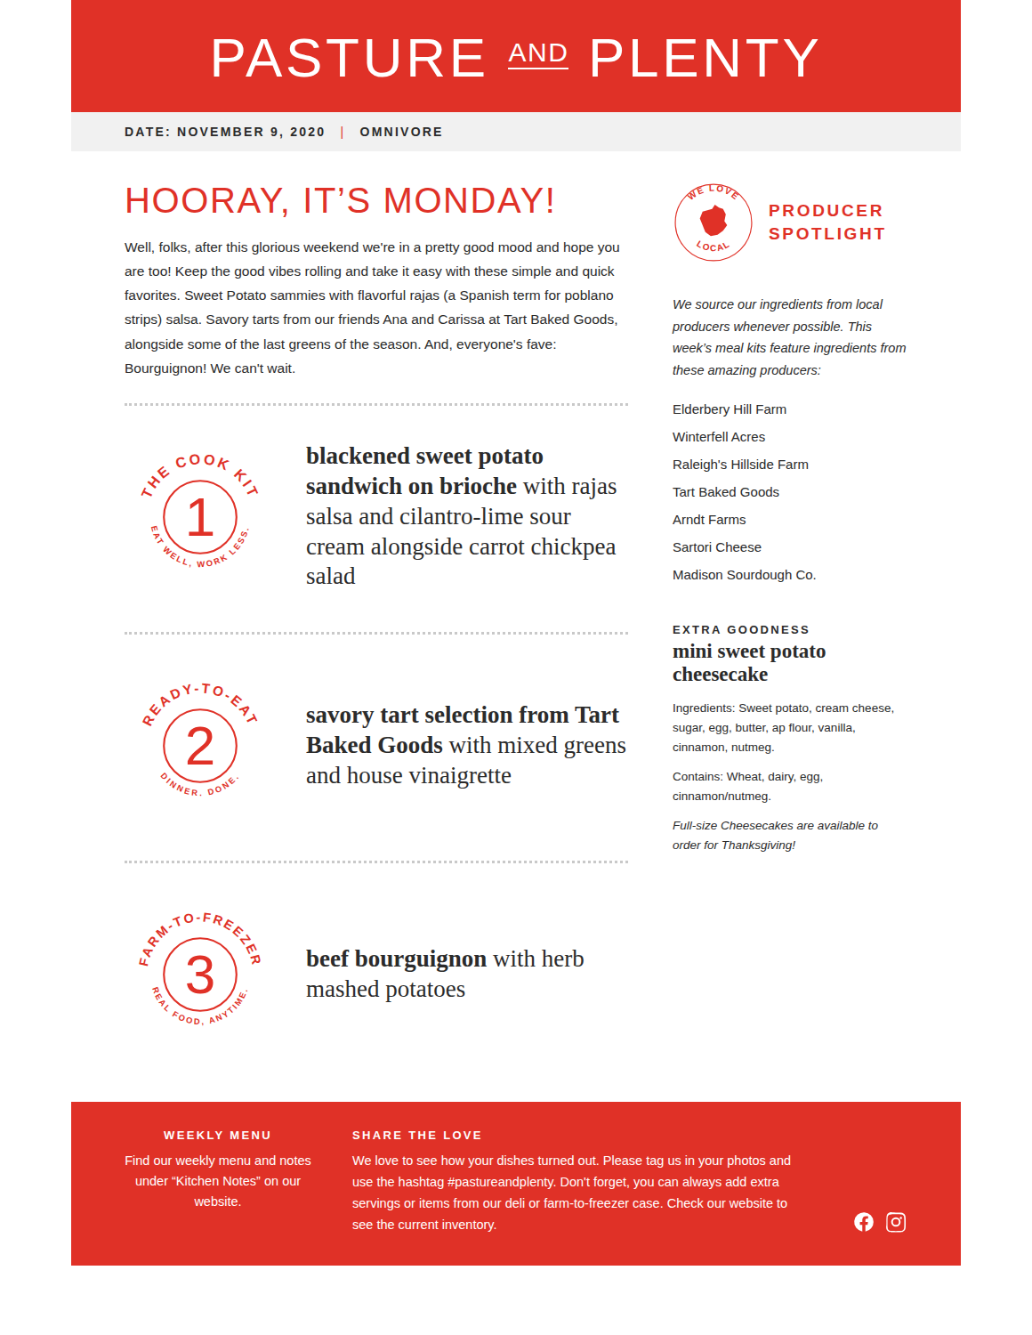PASTURE AND PLENTY
DATE: NOVEMBER 9, 2020 | OMNIVORE
HOORAY, IT’S MONDAY!
Well, folks, after this glorious weekend we're in a pretty good mood and hope you are too! Keep the good vibes rolling and take it easy with these simple and quick favorites. Sweet Potato sammies with flavorful rajas (a Spanish term for poblano strips) salsa. Savory tarts from our friends Ana and Carissa at Tart Baked Goods, alongside some of the last greens of the season. And, everyone's fave: Bourguignon! We can't wait.
THE COOK KIT EAT WELL, WORK LESS. 1
blackened sweet potato sandwich on brioche with rajas salsa and cilantro-lime sour cream alongside carrot chickpea salad
READY-TO-EAT DINNER. DONE. 2
savory tart selection from Tart Baked Goods with mixed greens and house vinaigrette
FARM-TO-FREEZER REAL FOOD, ANYTIME. 3
beef bourguignon with herb mashed potatoes
WE LOVE LOCAL
PRODUCER
SPOTLIGHT
We source our ingredients from local producers whenever possible. This week’s meal kits feature ingredients from these amazing producers:
Elderbery Hill Farm
Winterfell Acres
Raleigh's Hillside Farm
Tart Baked Goods
Arndt Farms
Sartori Cheese
Madison Sourdough Co.
EXTRA GOODNESS
mini sweet potato cheesecake
Ingredients: Sweet potato, cream cheese, sugar, egg, butter, ap flour, vanilla, cinnamon, nutmeg.
Contains: Wheat, dairy, egg, cinnamon/nutmeg.
Full-size Cheesecakes are available to order for Thanksgiving!
WEEKLY MENU
Find our weekly menu and notes under “Kitchen Notes” on our website.
SHARE THE LOVE
We love to see how your dishes turned out. Please tag us in your photos and use the hashtag #pastureandplenty. Don't forget, you can always add extra servings or items from our deli or farm-to-freezer case. Check our website to see the current inventory.